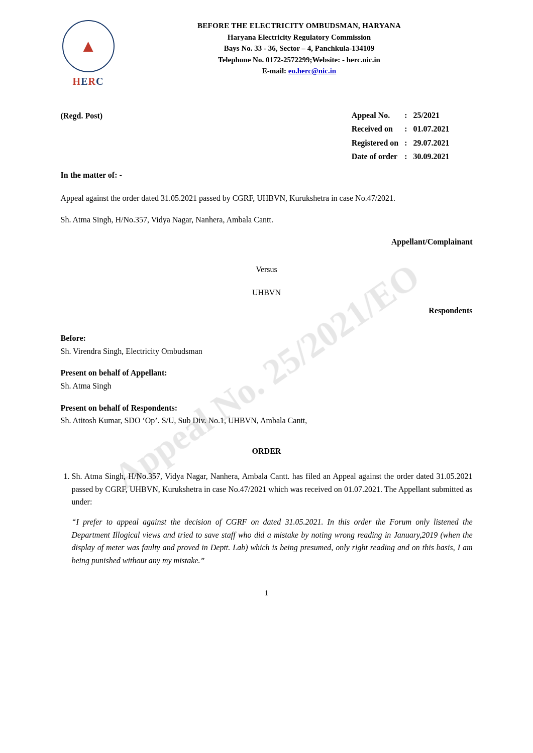Appeal No. 25/2021/EO
▲
HERC
BEFORE THE ELECTRICITY OMBUDSMAN, HARYANA
Haryana Electricity Regulatory Commission
Bays No. 33 - 36, Sector – 4, Panchkula-134109
Telephone No. 0172-2572299;Website: - herc.nic.in
E-mail: eo.herc@nic.in
(Regd. Post)
| Appeal No. | : | 25/2021 |
| Received on | : | 01.07.2021 |
| Registered on | : | 29.07.2021 |
| Date of order | : | 30.09.2021 |
In the matter of: -
Appeal against the order dated 31.05.2021 passed by CGRF, UHBVN, Kurukshetra in case No.47/2021.
Sh. Atma Singh, H/No.357, Vidya Nagar, Nanhera, Ambala Cantt.
Appellant/Complainant
Versus
UHBVN
Respondents
Before:
Sh. Virendra Singh, Electricity Ombudsman
Present on behalf of Appellant:
Sh. Atma Singh
Present on behalf of Respondents:
Sh. Atitosh Kumar, SDO ‘Op’. S/U, Sub Div. No.1, UHBVN, Ambala Cantt,
ORDER
Sh. Atma Singh, H/No.357, Vidya Nagar, Nanhera, Ambala Cantt. has filed an Appeal against the order dated 31.05.2021 passed by CGRF, UHBVN, Kurukshetra in case No.47/2021 which was received on 01.07.2021. The Appellant submitted as under:
“I prefer to appeal against the decision of CGRF on dated 31.05.2021. In this order the Forum only listened the Department Illogical views and tried to save staff who did a mistake by noting wrong reading in January,2019 (when the display of meter was faulty and proved in Deptt. Lab) which is being presumed, only right reading and on this basis, I am being punished without any my mistake.”
1